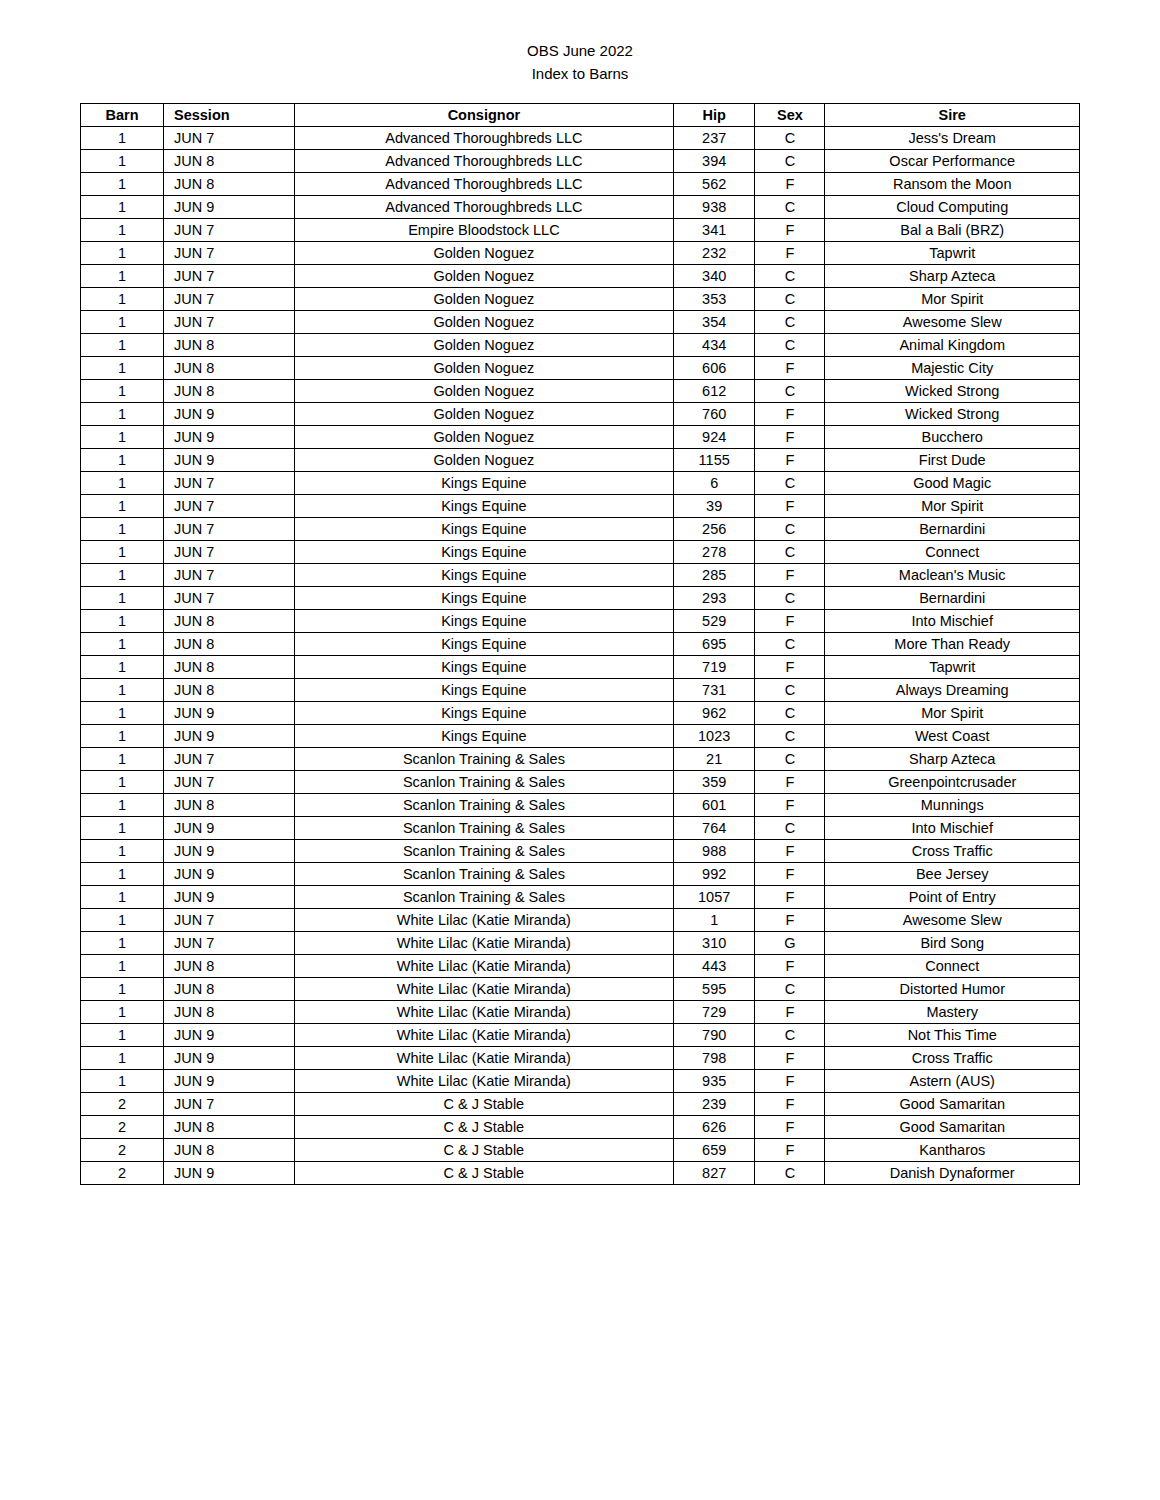OBS June 2022
Index to Barns
| Barn | Session | Consignor | Hip | Sex | Sire |
| --- | --- | --- | --- | --- | --- |
| 1 | JUN 7 | Advanced Thoroughbreds LLC | 237 | C | Jess's Dream |
| 1 | JUN 8 | Advanced Thoroughbreds LLC | 394 | C | Oscar Performance |
| 1 | JUN 8 | Advanced Thoroughbreds LLC | 562 | F | Ransom the Moon |
| 1 | JUN 9 | Advanced Thoroughbreds LLC | 938 | C | Cloud Computing |
| 1 | JUN 7 | Empire Bloodstock LLC | 341 | F | Bal a Bali (BRZ) |
| 1 | JUN 7 | Golden Noguez | 232 | F | Tapwrit |
| 1 | JUN 7 | Golden Noguez | 340 | C | Sharp Azteca |
| 1 | JUN 7 | Golden Noguez | 353 | C | Mor Spirit |
| 1 | JUN 7 | Golden Noguez | 354 | C | Awesome Slew |
| 1 | JUN 8 | Golden Noguez | 434 | C | Animal Kingdom |
| 1 | JUN 8 | Golden Noguez | 606 | F | Majestic City |
| 1 | JUN 8 | Golden Noguez | 612 | C | Wicked Strong |
| 1 | JUN 9 | Golden Noguez | 760 | F | Wicked Strong |
| 1 | JUN 9 | Golden Noguez | 924 | F | Bucchero |
| 1 | JUN 9 | Golden Noguez | 1155 | F | First Dude |
| 1 | JUN 7 | Kings Equine | 6 | C | Good Magic |
| 1 | JUN 7 | Kings Equine | 39 | F | Mor Spirit |
| 1 | JUN 7 | Kings Equine | 256 | C | Bernardini |
| 1 | JUN 7 | Kings Equine | 278 | C | Connect |
| 1 | JUN 7 | Kings Equine | 285 | F | Maclean's Music |
| 1 | JUN 7 | Kings Equine | 293 | C | Bernardini |
| 1 | JUN 8 | Kings Equine | 529 | F | Into Mischief |
| 1 | JUN 8 | Kings Equine | 695 | C | More Than Ready |
| 1 | JUN 8 | Kings Equine | 719 | F | Tapwrit |
| 1 | JUN 8 | Kings Equine | 731 | C | Always Dreaming |
| 1 | JUN 9 | Kings Equine | 962 | C | Mor Spirit |
| 1 | JUN 9 | Kings Equine | 1023 | C | West Coast |
| 1 | JUN 7 | Scanlon Training & Sales | 21 | C | Sharp Azteca |
| 1 | JUN 7 | Scanlon Training & Sales | 359 | F | Greenpointcrusader |
| 1 | JUN 8 | Scanlon Training & Sales | 601 | F | Munnings |
| 1 | JUN 9 | Scanlon Training & Sales | 764 | C | Into Mischief |
| 1 | JUN 9 | Scanlon Training & Sales | 988 | F | Cross Traffic |
| 1 | JUN 9 | Scanlon Training & Sales | 992 | F | Bee Jersey |
| 1 | JUN 9 | Scanlon Training & Sales | 1057 | F | Point of Entry |
| 1 | JUN 7 | White Lilac (Katie Miranda) | 1 | F | Awesome Slew |
| 1 | JUN 7 | White Lilac (Katie Miranda) | 310 | G | Bird Song |
| 1 | JUN 8 | White Lilac (Katie Miranda) | 443 | F | Connect |
| 1 | JUN 8 | White Lilac (Katie Miranda) | 595 | C | Distorted Humor |
| 1 | JUN 8 | White Lilac (Katie Miranda) | 729 | F | Mastery |
| 1 | JUN 9 | White Lilac (Katie Miranda) | 790 | C | Not This Time |
| 1 | JUN 9 | White Lilac (Katie Miranda) | 798 | F | Cross Traffic |
| 1 | JUN 9 | White Lilac (Katie Miranda) | 935 | F | Astern (AUS) |
| 2 | JUN 7 | C & J Stable | 239 | F | Good Samaritan |
| 2 | JUN 8 | C & J Stable | 626 | F | Good Samaritan |
| 2 | JUN 8 | C & J Stable | 659 | F | Kantharos |
| 2 | JUN 9 | C & J Stable | 827 | C | Danish Dynaformer |